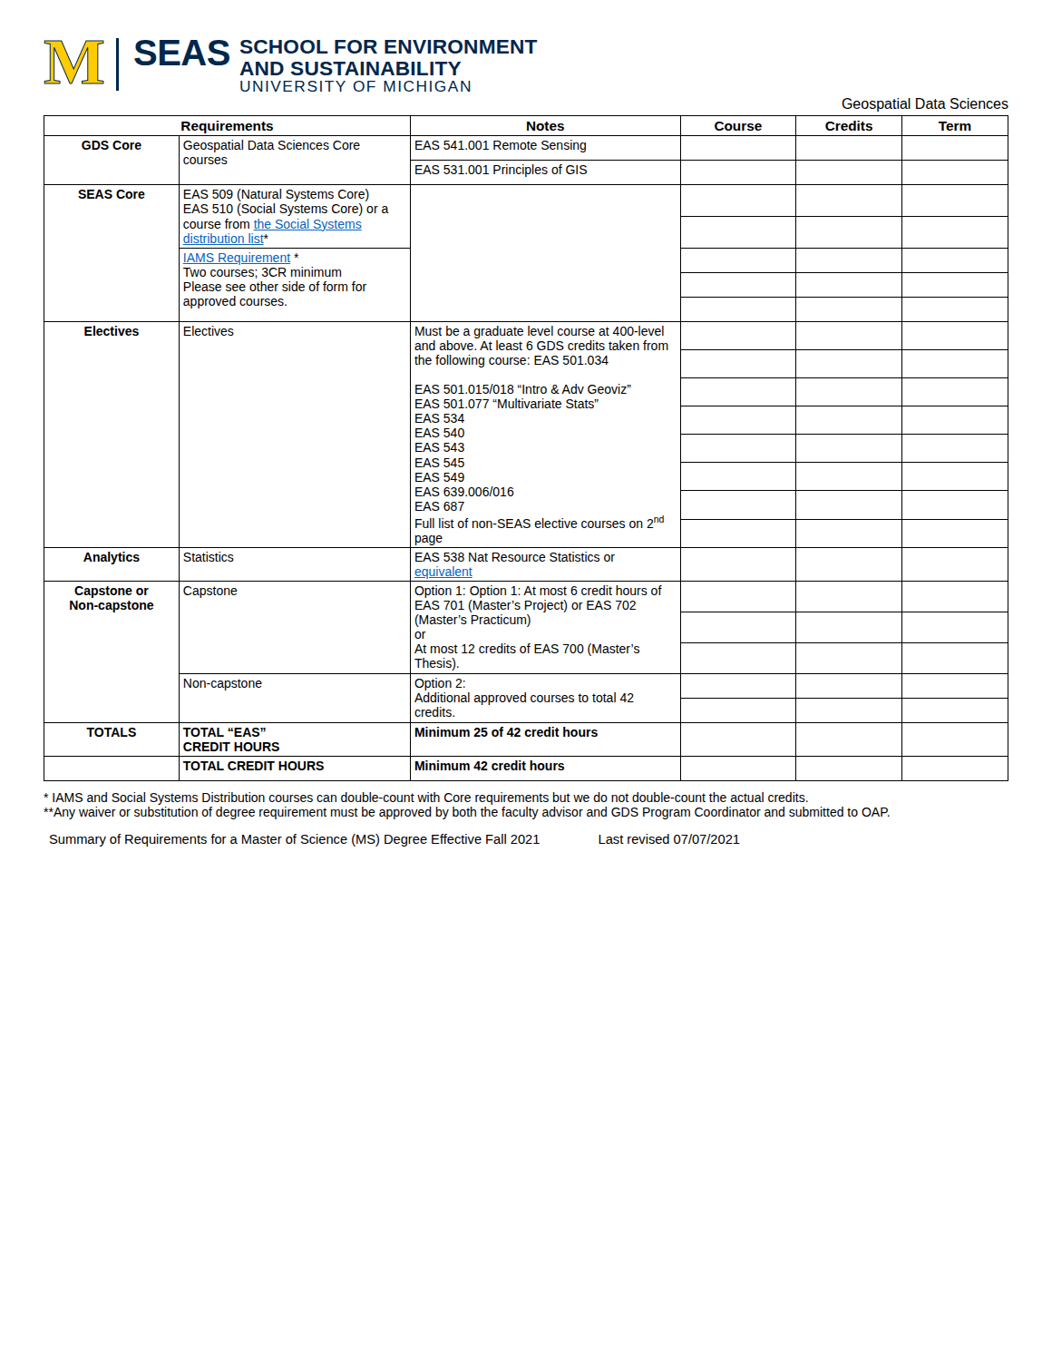M
SEAS
SCHOOL FOR ENVIRONMENT
AND SUSTAINABILITY
UNIVERSITY OF MICHIGAN
Geospatial Data Sciences
| Requirements | Notes | Course | Credits | Term |
| --- | --- | --- | --- | --- |
| GDS Core | Geospatial Data Sciences Core courses | EAS 541.001 Remote Sensing | | | |
| EAS 531.001 Principles of GIS | | | |
| SEAS Core | EAS 509 (Natural Systems Core) EAS 510 (Social Systems Core) or a course from the Social Systems distribution list * | | | | |
| IAMS Requirement * Two courses; 3CR minimum Please see other side of form for approved courses. | | | |
| Electives | Electives | Must be a graduate level course at 400-level and above. At least 6 GDS credits taken from the following course: EAS 501.034 EAS 501.015/018 “Intro & Adv Geoviz” EAS 501.077 “Multivariate Stats” EAS 534 EAS 540 EAS 543 EAS 545 EAS 549 EAS 639.006/016 EAS 687 Full list of non-SEAS elective courses on 2 nd page | | | |
| Analytics | Statistics | EAS 538 Nat Resource Statistics or equivalent | | | |
| Capstone or Non-capstone | Capstone | Option 1: Option 1: At most 6 credit hours of EAS 701 (Master’s Project) or EAS 702 (Master’s Practicum) or At most 12 credits of EAS 700 (Master’s Thesis). | | | |
| Non-capstone | Option 2: Additional approved courses to total 42 credits. | | | |
| TOTALS | TOTAL “EAS” CREDIT HOURS | Minimum 25 of 42 credit hours | | | |
| | TOTAL CREDIT HOURS | Minimum 42 credit hours | | | |
* IAMS and Social Systems Distribution courses can double-count with Core requirements but we do not double-count the actual credits.
**Any waiver or substitution of degree requirement must be approved by both the faculty advisor and GDS Program Coordinator and submitted to OAP.
Summary of Requirements for a Master of Science (MS) Degree Effective Fall 2021 Last revised 07/07/2021